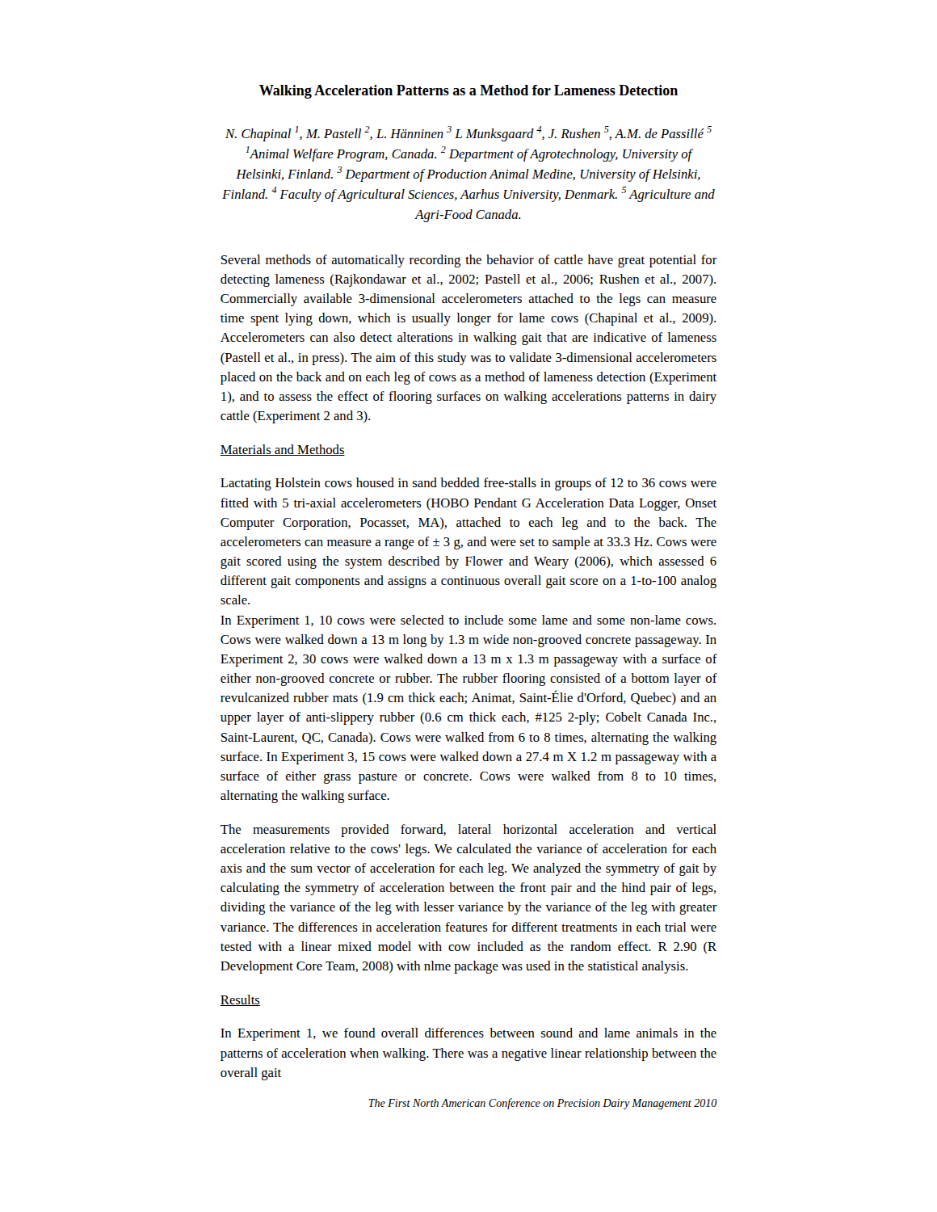Walking Acceleration Patterns as a Method for Lameness Detection
N. Chapinal 1, M. Pastell 2, L. Hänninen 3 L Munksgaard 4, J. Rushen 5, A.M. de Passillé 5
1Animal Welfare Program, Canada. 2 Department of Agrotechnology, University of Helsinki, Finland. 3 Department of Production Animal Medine, University of Helsinki, Finland. 4 Faculty of Agricultural Sciences, Aarhus University, Denmark. 5 Agriculture and Agri-Food Canada.
Several methods of automatically recording the behavior of cattle have great potential for detecting lameness (Rajkondawar et al., 2002; Pastell et al., 2006; Rushen et al., 2007). Commercially available 3-dimensional accelerometers attached to the legs can measure time spent lying down, which is usually longer for lame cows (Chapinal et al., 2009). Accelerometers can also detect alterations in walking gait that are indicative of lameness (Pastell et al., in press). The aim of this study was to validate 3-dimensional accelerometers placed on the back and on each leg of cows as a method of lameness detection (Experiment 1), and to assess the effect of flooring surfaces on walking accelerations patterns in dairy cattle (Experiment 2 and 3).
Materials and Methods
Lactating Holstein cows housed in sand bedded free-stalls in groups of 12 to 36 cows were fitted with 5 tri-axial accelerometers (HOBO Pendant G Acceleration Data Logger, Onset Computer Corporation, Pocasset, MA), attached to each leg and to the back. The accelerometers can measure a range of ± 3 g, and were set to sample at 33.3 Hz. Cows were gait scored using the system described by Flower and Weary (2006), which assessed 6 different gait components and assigns a continuous overall gait score on a 1-to-100 analog scale.
In Experiment 1, 10 cows were selected to include some lame and some non-lame cows. Cows were walked down a 13 m long by 1.3 m wide non-grooved concrete passageway. In Experiment 2, 30 cows were walked down a 13 m x 1.3 m passageway with a surface of either non-grooved concrete or rubber. The rubber flooring consisted of a bottom layer of revulcanized rubber mats (1.9 cm thick each; Animat, Saint-Élie d'Orford, Quebec) and an upper layer of anti-slippery rubber (0.6 cm thick each, #125 2-ply; Cobelt Canada Inc., Saint-Laurent, QC, Canada). Cows were walked from 6 to 8 times, alternating the walking surface. In Experiment 3, 15 cows were walked down a 27.4 m X 1.2 m passageway with a surface of either grass pasture or concrete. Cows were walked from 8 to 10 times, alternating the walking surface.
The measurements provided forward, lateral horizontal acceleration and vertical acceleration relative to the cows' legs. We calculated the variance of acceleration for each axis and the sum vector of acceleration for each leg. We analyzed the symmetry of gait by calculating the symmetry of acceleration between the front pair and the hind pair of legs, dividing the variance of the leg with lesser variance by the variance of the leg with greater variance. The differences in acceleration features for different treatments in each trial were tested with a linear mixed model with cow included as the random effect. R 2.90 (R Development Core Team, 2008) with nlme package was used in the statistical analysis.
Results
In Experiment 1, we found overall differences between sound and lame animals in the patterns of acceleration when walking. There was a negative linear relationship between the overall gait
The First North American Conference on Precision Dairy Management 2010